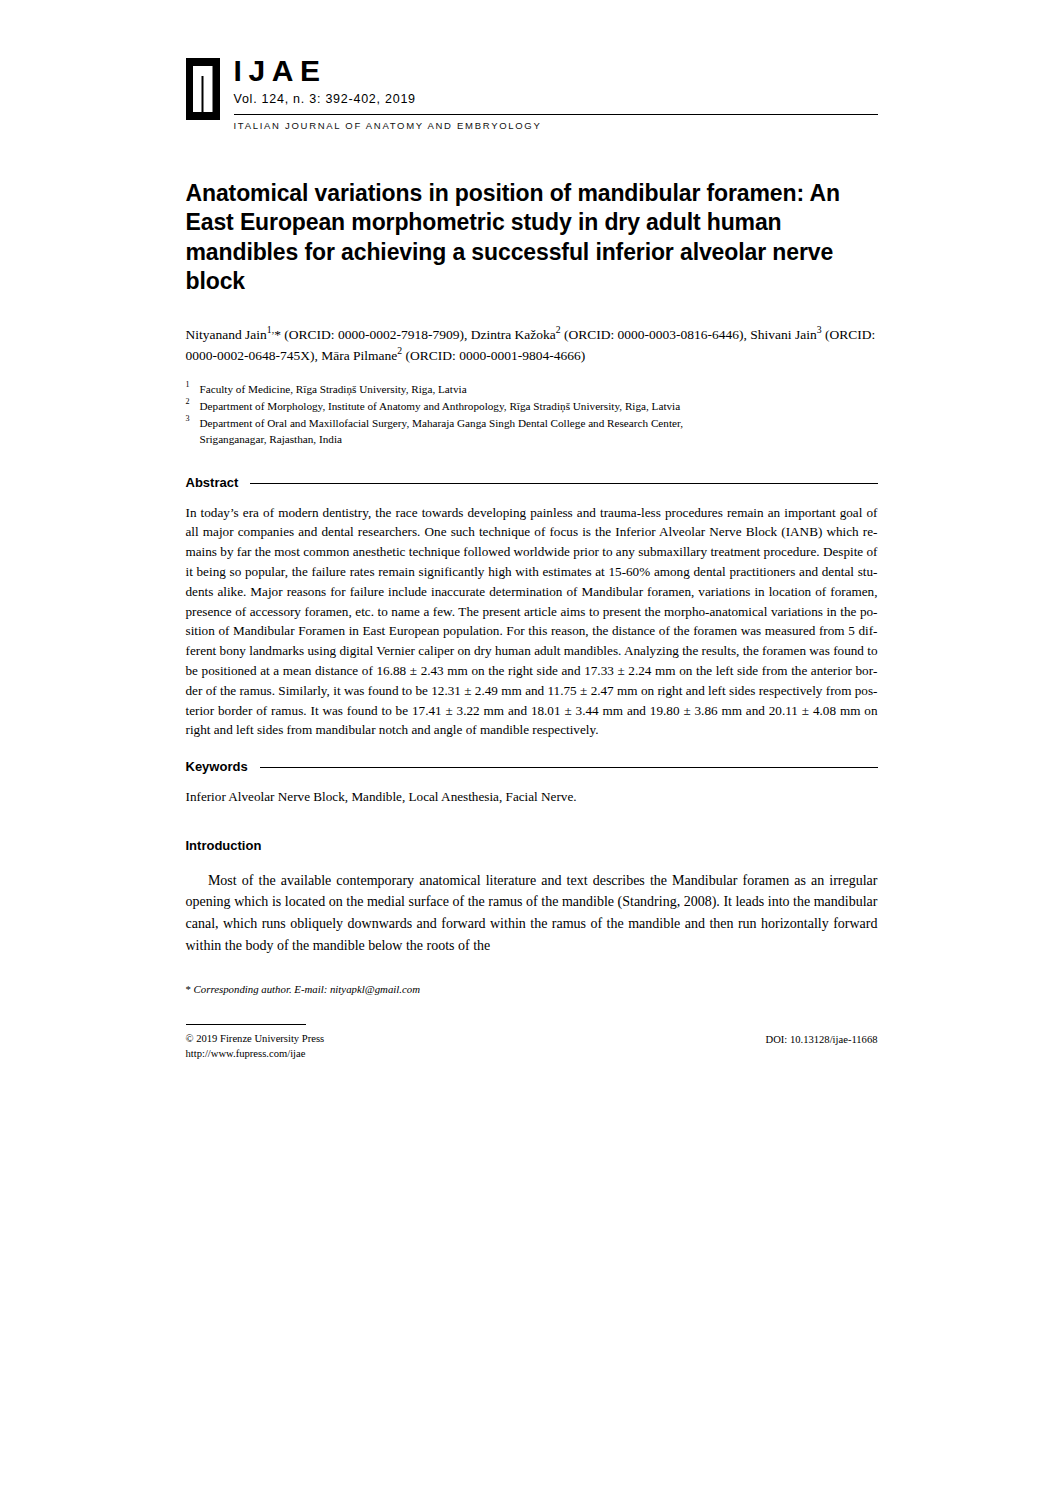IJAE
Vol. 124, n. 3: 392-402, 2019
Italian Journal of Anatomy and Embryology
Anatomical variations in position of mandibular foramen: An East European morphometric study in dry adult human mandibles for achieving a successful inferior alveolar nerve block
Nityanand Jain1,* (ORCID: 0000-0002-7918-7909), Dzintra Kažoka2 (ORCID: 0000-0003-0816-6446), Shivani Jain3 (ORCID: 0000-0002-0648-745X), Māra Pilmane2 (ORCID: 0000-0001-9804-4666)
Faculty of Medicine, Rīga Stradiņš University, Riga, Latvia
Department of Morphology, Institute of Anatomy and Anthropology, Rīga Stradiņš University, Riga, Latvia
Department of Oral and Maxillofacial Surgery, Maharaja Ganga Singh Dental College and Research Center,Sriganganagar, Rajasthan, India
Abstract
In today’s era of modern dentistry, the race towards developing painless and trauma-less procedures remain an important goal of all major companies and dental researchers. One such technique of focus is the Inferior Alveolar Nerve Block (IANB) which remains by far the most common anesthetic technique followed worldwide prior to any submaxillary treatment procedure. Despite of it being so popular, the failure rates remain significantly high with estimates at 15-60% among dental practitioners and dental students alike. Major reasons for failure include inaccurate determination of Mandibular foramen, variations in location of foramen, presence of accessory foramen, etc. to name a few. The present article aims to present the morpho-anatomical variations in the position of Mandibular Foramen in East European population. For this reason, the distance of the foramen was measured from 5 different bony landmarks using digital Vernier caliper on dry human adult mandibles. Analyzing the results, the foramen was found to be positioned at a mean distance of 16.88 ± 2.43 mm on the right side and 17.33 ± 2.24 mm on the left side from the anterior border of the ramus. Similarly, it was found to be 12.31 ± 2.49 mm and 11.75 ± 2.47 mm on right and left sides respectively from posterior border of ramus. It was found to be 17.41 ± 3.22 mm and 18.01 ± 3.44 mm and 19.80 ± 3.86 mm and 20.11 ± 4.08 mm on right and left sides from mandibular notch and angle of mandible respectively.
Keywords
Inferior Alveolar Nerve Block, Mandible, Local Anesthesia, Facial Nerve.
Introduction
Most of the available contemporary anatomical literature and text describes the Mandibular foramen as an irregular opening which is located on the medial surface of the ramus of the mandible (Standring, 2008). It leads into the mandibular canal, which runs obliquely downwards and forward within the ramus of the mandible and then run horizontally forward within the body of the mandible below the roots of the
* Corresponding author. E-mail: nityapkl@gmail.com
© 2019 Firenze University Press
http://www.fupress.com/ijae
DOI: 10.13128/ijae-11668